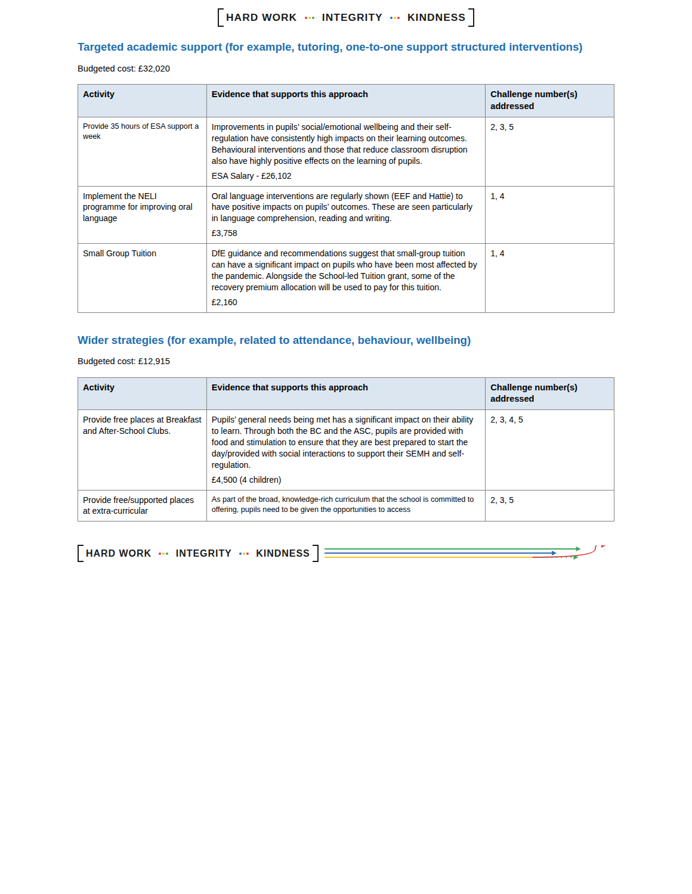HARD WORK INTEGRITY KINDNESS
Targeted academic support (for example, tutoring, one-to-one support structured interventions)
Budgeted cost: £32,020
| Activity | Evidence that supports this approach | Challenge number(s) addressed |
| --- | --- | --- |
| Provide 35 hours of ESA support a week | Improvements in pupils’ social/emotional wellbeing and their self-regulation have consistently high impacts on their learning outcomes. Behavioural interventions and those that reduce classroom disruption also have highly positive effects on the learning of pupils. ESA Salary - £26,102 | 2, 3, 5 |
| Implement the NELI programme for improving oral language | Oral language interventions are regularly shown (EEF and Hattie) to have positive impacts on pupils’ outcomes. These are seen particularly in language comprehension, reading and writing. £3,758 | 1, 4 |
| Small Group Tuition | DfE guidance and recommendations suggest that small-group tuition can have a significant impact on pupils who have been most affected by the pandemic. Alongside the School-led Tuition grant, some of the recovery premium allocation will be used to pay for this tuition. £2,160 | 1, 4 |
Wider strategies (for example, related to attendance, behaviour, wellbeing)
Budgeted cost: £12,915
| Activity | Evidence that supports this approach | Challenge number(s) addressed |
| --- | --- | --- |
| Provide free places at Breakfast and After-School Clubs. | Pupils’ general needs being met has a significant impact on their ability to learn. Through both the BC and the ASC, pupils are provided with food and stimulation to ensure that they are best prepared to start the day/provided with social interactions to support their SEMH and self-regulation. £4,500 (4 children) | 2, 3, 4, 5 |
| Provide free/supported places at extra-curricular | As part of the broad, knowledge-rich curriculum that the school is committed to offering, pupils need to be given the opportunities to access | 2, 3, 5 |
HARD WORK INTEGRITY KINDNESS